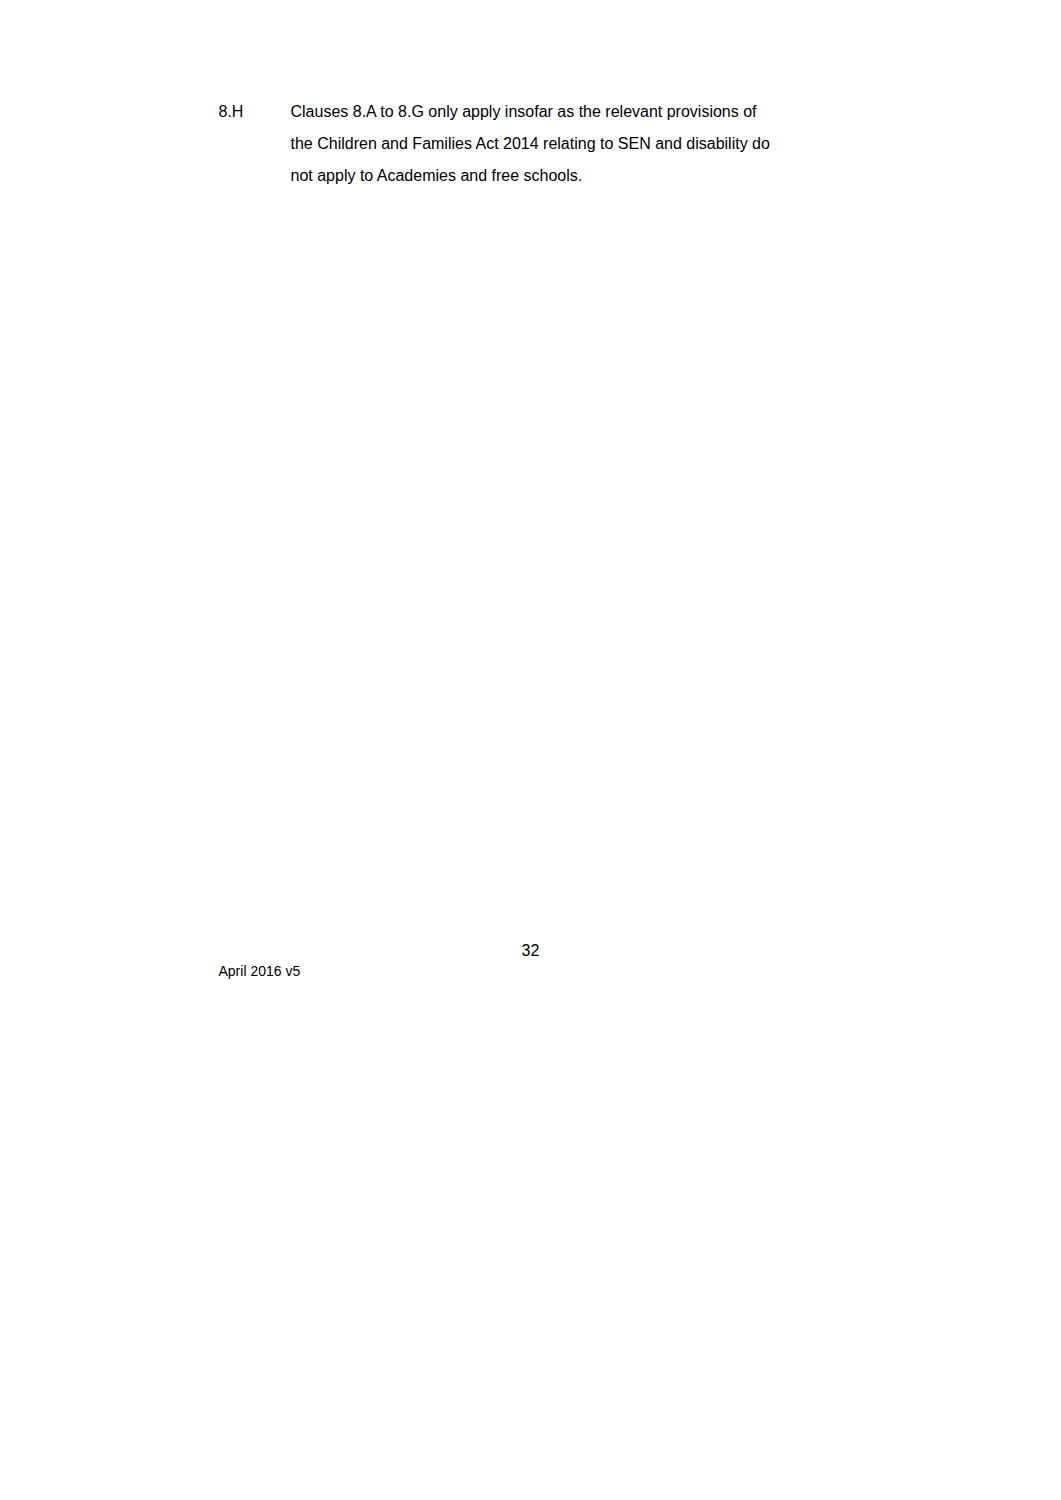8.H
Clauses 8.A to 8.G only apply insofar as the relevant provisions of the Children and Families Act 2014 relating to SEN and disability do not apply to Academies and free schools.
32
April 2016 v5